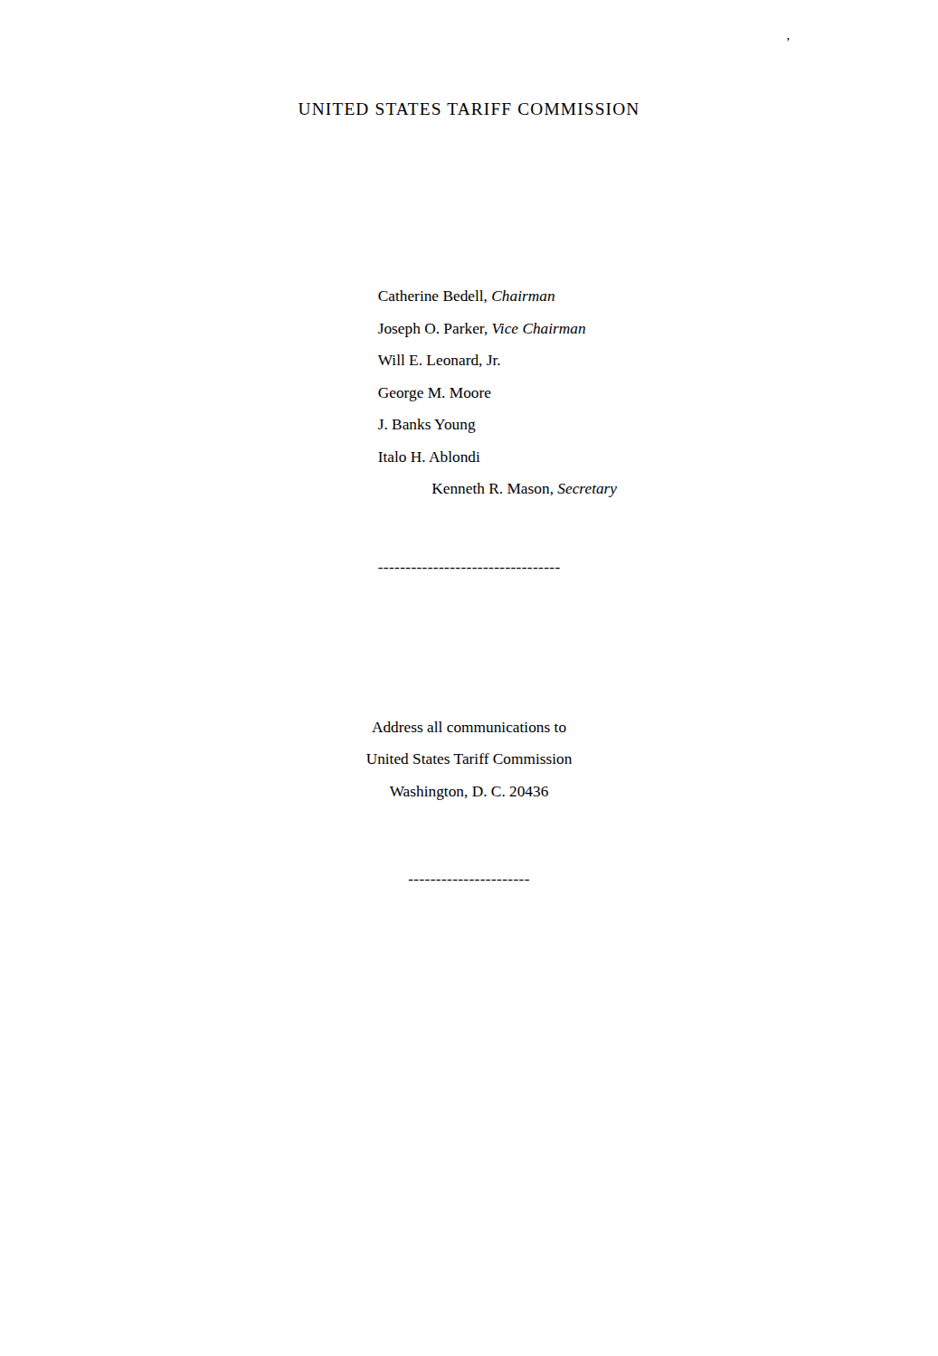’
UNITED STATES TARIFF COMMISSION
Catherine Bedell, Chairman
Joseph O. Parker, Vice Chairman
Will E. Leonard, Jr.
George M. Moore
J. Banks Young
Italo H. Ablondi
Kenneth R. Mason, Secretary
---------------------------------
Address all communications to
United States Tariff Commission
Washington, D. C. 20436
----------------------